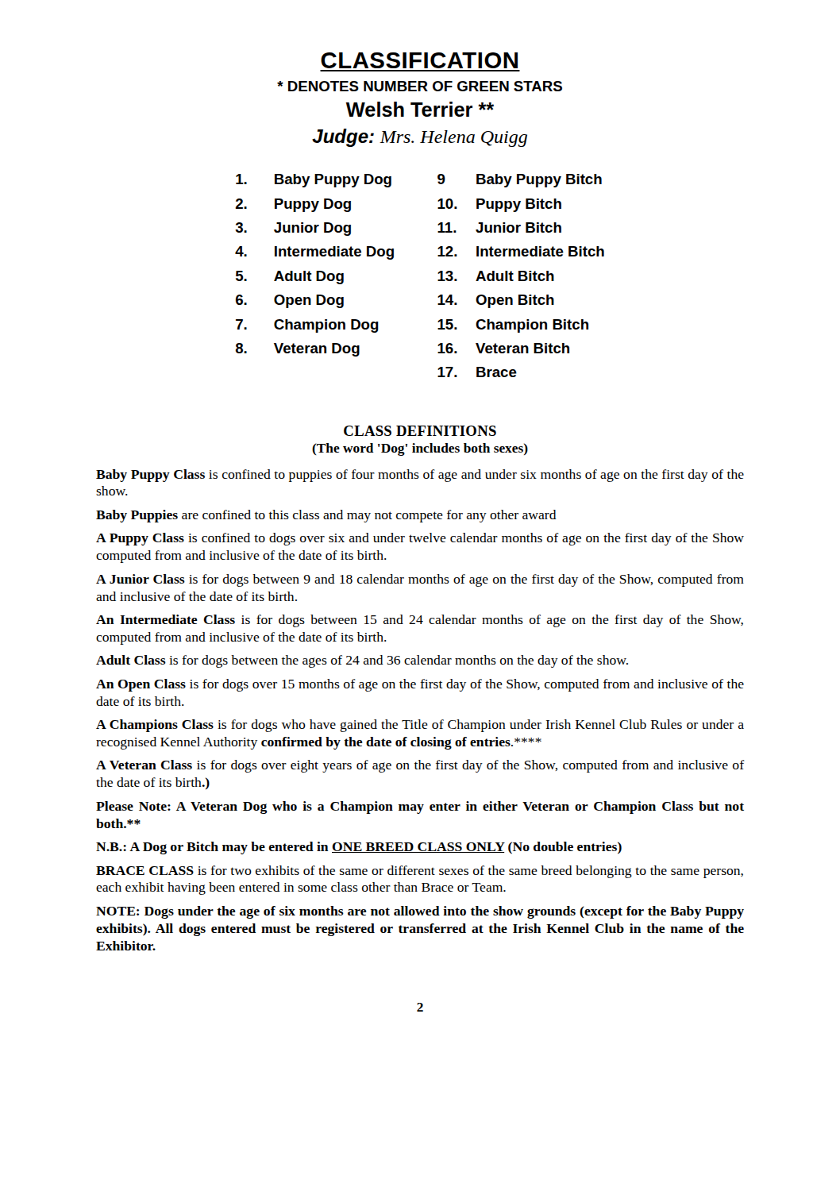CLASSIFICATION
* Denotes Number of Green Stars
Welsh Terrier **
Judge: Mrs. Helena Quigg
1. Baby Puppy Dog
2. Puppy Dog
3. Junior Dog
4. Intermediate Dog
5. Adult Dog
6. Open Dog
7. Champion Dog
8. Veteran Dog
9 Baby Puppy Bitch
10. Puppy Bitch
11. Junior Bitch
12. Intermediate Bitch
13. Adult Bitch
14. Open Bitch
15. Champion Bitch
16. Veteran Bitch
17. Brace
CLASS DEFINITIONS
(The word 'Dog' includes both sexes)
Baby Puppy Class is confined to puppies of four months of age and under six months of age on the first day of the show.
Baby Puppies are confined to this class and may not compete for any other award
A Puppy Class is confined to dogs over six and under twelve calendar months of age on the first day of the Show computed from and inclusive of the date of its birth.
A Junior Class is for dogs between 9 and 18 calendar months of age on the first day of the Show, computed from and inclusive of the date of its birth.
An Intermediate Class is for dogs between 15 and 24 calendar months of age on the first day of the Show, computed from and inclusive of the date of its birth.
Adult Class is for dogs between the ages of 24 and 36 calendar months on the day of the show.
An Open Class is for dogs over 15 months of age on the first day of the Show, computed from and inclusive of the date of its birth.
A Champions Class is for dogs who have gained the Title of Champion under Irish Kennel Club Rules or under a recognised Kennel Authority confirmed by the date of closing of entries.****
A Veteran Class is for dogs over eight years of age on the first day of the Show, computed from and inclusive of the date of its birth.)
Please Note: A Veteran Dog who is a Champion may enter in either Veteran or Champion Class but not both.**
N.B.: A Dog or Bitch may be entered in ONE BREED CLASS ONLY (No double entries)
BRACE CLASS is for two exhibits of the same or different sexes of the same breed belonging to the same person, each exhibit having been entered in some class other than Brace or Team.
NOTE: Dogs under the age of six months are not allowed into the show grounds (except for the Baby Puppy exhibits). All dogs entered must be registered or transferred at the Irish Kennel Club in the name of the Exhibitor.
2